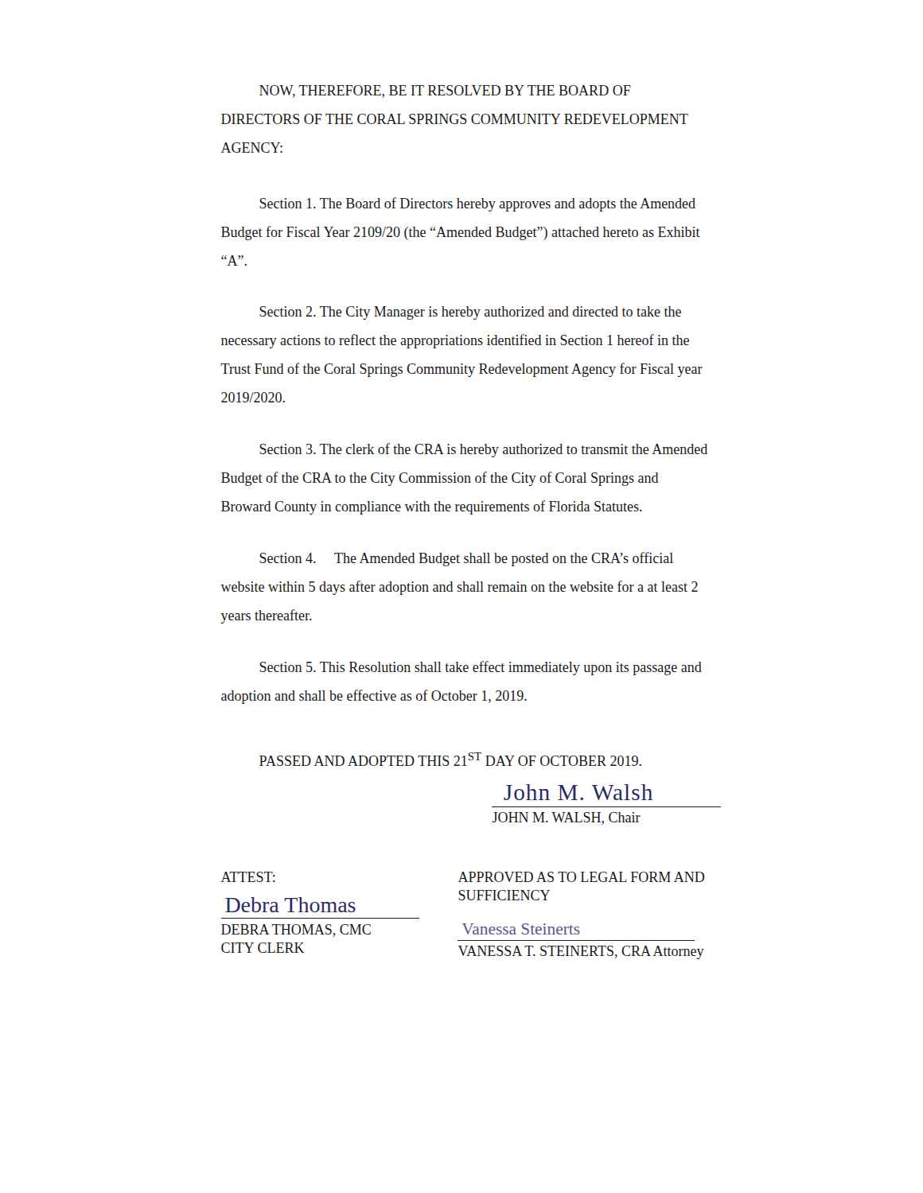NOW, THEREFORE, BE IT RESOLVED BY THE BOARD OF DIRECTORS OF THE CORAL SPRINGS COMMUNITY REDEVELOPMENT AGENCY:
Section 1. The Board of Directors hereby approves and adopts the Amended Budget for Fiscal Year 2109/20 (the “Amended Budget”) attached hereto as Exhibit “A”.
Section 2. The City Manager is hereby authorized and directed to take the necessary actions to reflect the appropriations identified in Section 1 hereof in the Trust Fund of the Coral Springs Community Redevelopment Agency for Fiscal year 2019/2020.
Section 3. The clerk of the CRA is hereby authorized to transmit the Amended Budget of the CRA to the City Commission of the City of Coral Springs and Broward County in compliance with the requirements of Florida Statutes.
Section 4. The Amended Budget shall be posted on the CRA’s official website within 5 days after adoption and shall remain on the website for a at least 2 years thereafter.
Section 5. This Resolution shall take effect immediately upon its passage and adoption and shall be effective as of October 1, 2019.
PASSED AND ADOPTED THIS 21ST DAY OF OCTOBER 2019.
John M. Walsh
JOHN M. WALSH, Chair
ATTEST:
Debra Thomas
DEBRA THOMAS, CMC
CITY CLERK
APPROVED AS TO LEGAL FORM AND SUFFICIENCY
Vanessa Steinerts
VANESSA T. STEINERTS, CRA Attorney